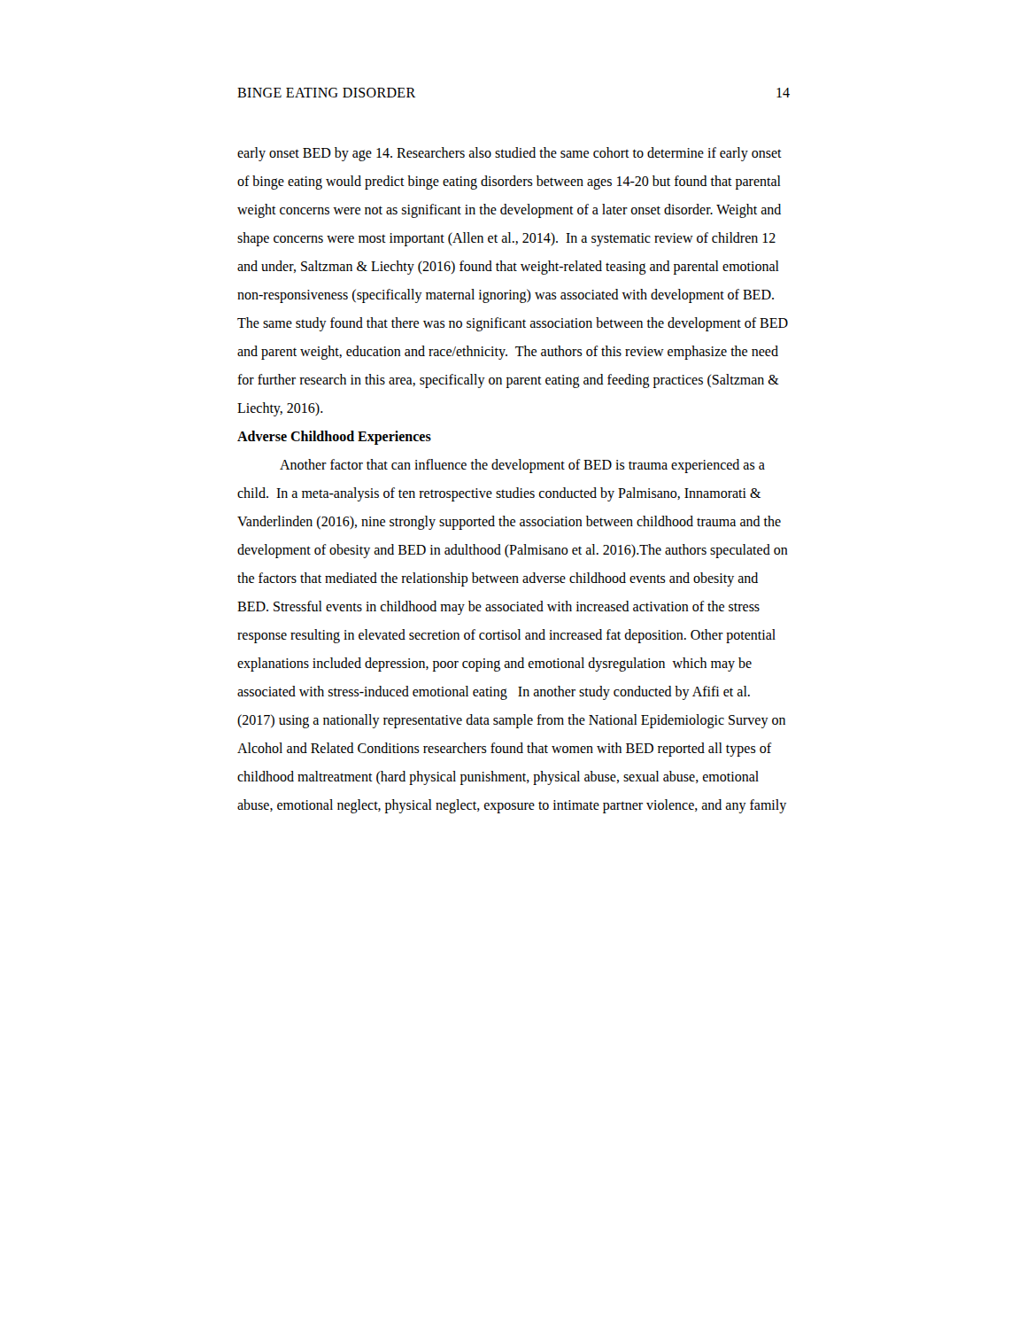Binge Eating Disorder 14
early onset BED by age 14. Researchers also studied the same cohort to determine if early onset of binge eating would predict binge eating disorders between ages 14-20 but found that parental weight concerns were not as significant in the development of a later onset disorder. Weight and shape concerns were most important (Allen et al., 2014). In a systematic review of children 12 and under, Saltzman & Liechty (2016) found that weight-related teasing and parental emotional non-responsiveness (specifically maternal ignoring) was associated with development of BED. The same study found that there was no significant association between the development of BED and parent weight, education and race/ethnicity. The authors of this review emphasize the need for further research in this area, specifically on parent eating and feeding practices (Saltzman & Liechty, 2016).
Adverse Childhood Experiences
Another factor that can influence the development of BED is trauma experienced as a child. In a meta-analysis of ten retrospective studies conducted by Palmisano, Innamorati & Vanderlinden (2016), nine strongly supported the association between childhood trauma and the development of obesity and BED in adulthood (Palmisano et al. 2016).The authors speculated on the factors that mediated the relationship between adverse childhood events and obesity and BED. Stressful events in childhood may be associated with increased activation of the stress response resulting in elevated secretion of cortisol and increased fat deposition. Other potential explanations included depression, poor coping and emotional dysregulation which may be associated with stress-induced emotional eating In another study conducted by Afifi et al. (2017) using a nationally representative data sample from the National Epidemiologic Survey on Alcohol and Related Conditions researchers found that women with BED reported all types of childhood maltreatment (hard physical punishment, physical abuse, sexual abuse, emotional abuse, emotional neglect, physical neglect, exposure to intimate partner violence, and any family